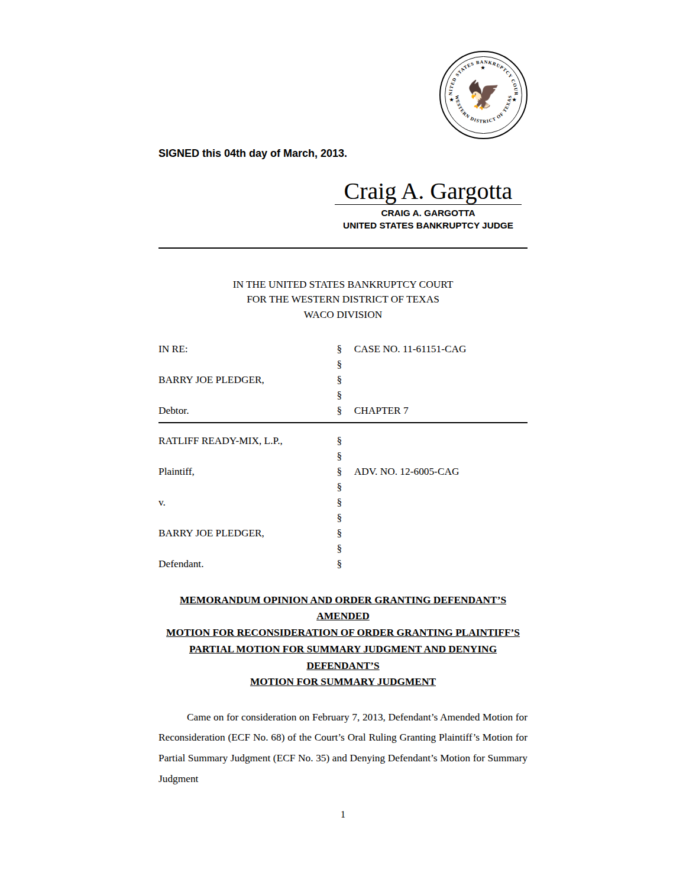UNITED STATES BANKRUPTCY COURT WESTERN DISTRICT OF TEXAS ★ ★ ★
🦅
SIGNED this 04th day of March, 2013.
Craig A. Gargotta
CRAIG A. GARGOTTA
UNITED STATES BANKRUPTCY JUDGE
IN THE UNITED STATES BANKRUPTCY COURT
FOR THE WESTERN DISTRICT OF TEXAS
WACO DIVISION
| IN RE: | § | CASE NO. 11-61151-CAG |
| | § | |
| BARRY JOE PLEDGER, | § | |
| | § | |
| Debtor. | § | CHAPTER 7 |
| RATLIFF READY-MIX, L.P., | § | |
| | § | |
| Plaintiff, | § | ADV. NO. 12-6005-CAG |
| | § | |
| v. | § | |
| | § | |
| BARRY JOE PLEDGER, | § | |
| | § | |
| Defendant. | § | |
MEMORANDUM OPINION AND ORDER GRANTING DEFENDANT’S AMENDED
MOTION FOR RECONSIDERATION OF ORDER GRANTING PLAINTIFF’S
PARTIAL MOTION FOR SUMMARY JUDGMENT AND DENYING DEFENDANT’S
MOTION FOR SUMMARY JUDGMENT
Came on for consideration on February 7, 2013, Defendant’s Amended Motion for Reconsideration (ECF No. 68) of the Court’s Oral Ruling Granting Plaintiff’s Motion for Partial Summary Judgment (ECF No. 35) and Denying Defendant’s Motion for Summary Judgment
1